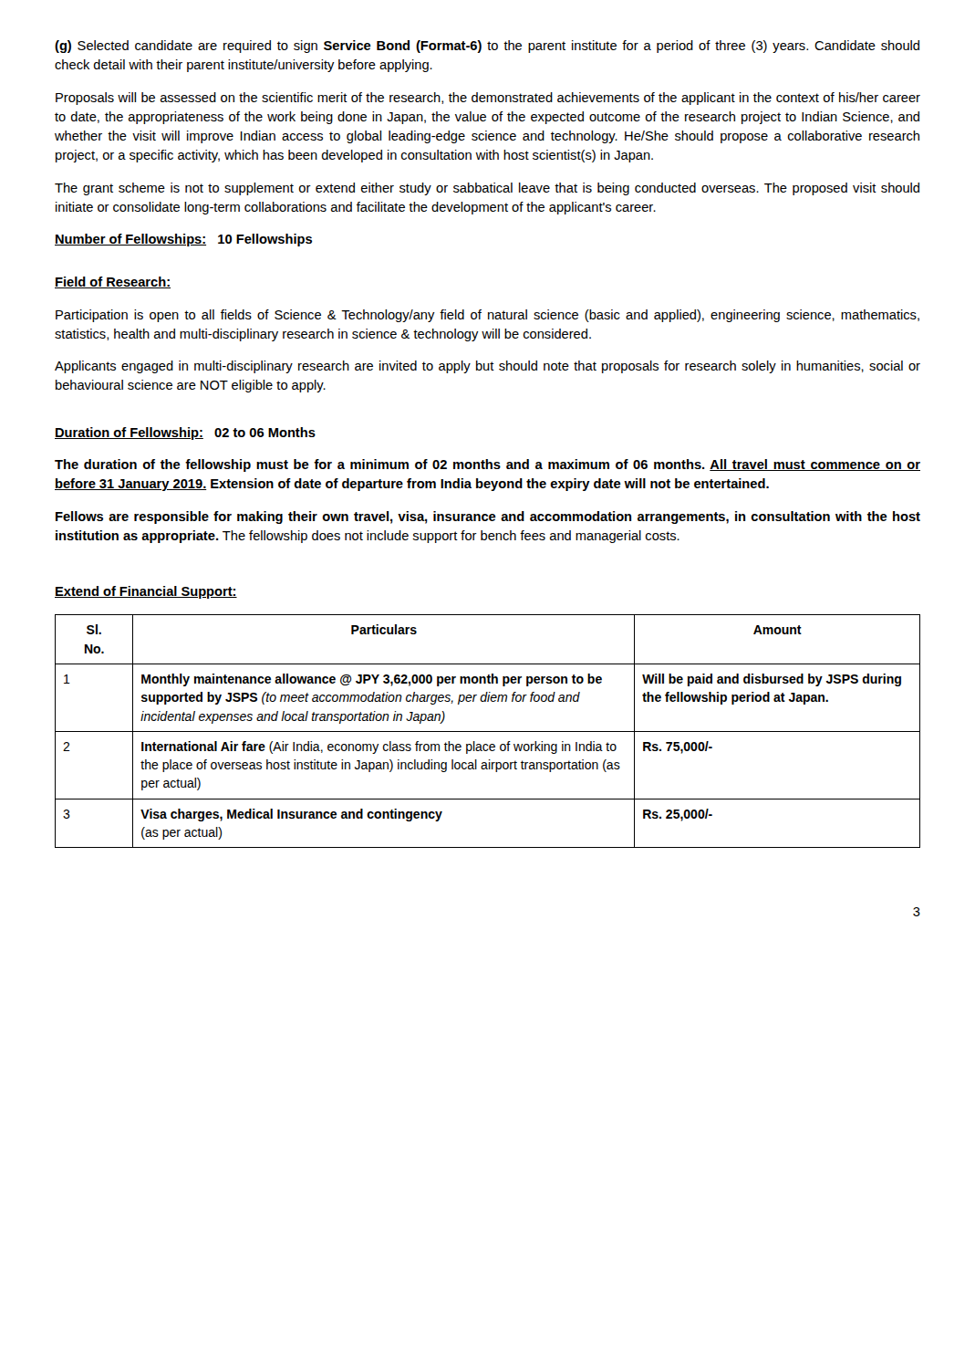(g) Selected candidate are required to sign Service Bond (Format-6) to the parent institute for a period of three (3) years. Candidate should check detail with their parent institute/university before applying.
Proposals will be assessed on the scientific merit of the research, the demonstrated achievements of the applicant in the context of his/her career to date, the appropriateness of the work being done in Japan, the value of the expected outcome of the research project to Indian Science, and whether the visit will improve Indian access to global leading-edge science and technology. He/She should propose a collaborative research project, or a specific activity, which has been developed in consultation with host scientist(s) in Japan.
The grant scheme is not to supplement or extend either study or sabbatical leave that is being conducted overseas. The proposed visit should initiate or consolidate long-term collaborations and facilitate the development of the applicant's career.
Number of Fellowships: 10 Fellowships
Field of Research:
Participation is open to all fields of Science & Technology/any field of natural science (basic and applied), engineering science, mathematics, statistics, health and multi-disciplinary research in science & technology will be considered.
Applicants engaged in multi-disciplinary research are invited to apply but should note that proposals for research solely in humanities, social or behavioural science are NOT eligible to apply.
Duration of Fellowship: 02 to 06 Months
The duration of the fellowship must be for a minimum of 02 months and a maximum of 06 months. All travel must commence on or before 31 January 2019. Extension of date of departure from India beyond the expiry date will not be entertained.
Fellows are responsible for making their own travel, visa, insurance and accommodation arrangements, in consultation with the host institution as appropriate. The fellowship does not include support for bench fees and managerial costs.
Extend of Financial Support:
| Sl. No. | Particulars | Amount |
| --- | --- | --- |
| 1 | Monthly maintenance allowance @ JPY 3,62,000 per month per person to be supported by JSPS (to meet accommodation charges, per diem for food and incidental expenses and local transportation in Japan) | Will be paid and disbursed by JSPS during the fellowship period at Japan. |
| 2 | International Air fare (Air India, economy class from the place of working in India to the place of overseas host institute in Japan) including local airport transportation (as per actual) | Rs. 75,000/- |
| 3 | Visa charges, Medical Insurance and contingency (as per actual) | Rs. 25,000/- |
3